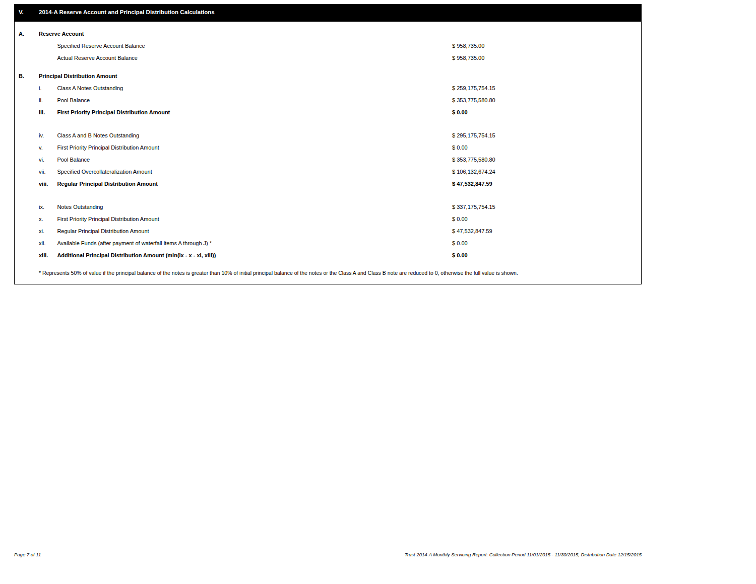V. 2014-A Reserve Account and Principal Distribution Calculations
A. Reserve Account
| | Specified Reserve Account Balance | $ 958,735.00 |
| | Actual Reserve Account Balance | $ 958,735.00 |
B. Principal Distribution Amount
| i. | Class A Notes Outstanding | $ 259,175,754.15 |
| ii. | Pool Balance | $ 353,775,580.80 |
| iii. | First Priority Principal Distribution Amount | $ 0.00 |
| iv. | Class A and B Notes Outstanding | $ 295,175,754.15 |
| v. | First Priority Principal Distribution Amount | $ 0.00 |
| vi. | Pool Balance | $ 353,775,580.80 |
| vii. | Specified Overcollateralization Amount | $ 106,132,674.24 |
| viii. | Regular Principal Distribution Amount | $ 47,532,847.59 |
| ix. | Notes Outstanding | $ 337,175,754.15 |
| x. | First Priority Principal Distribution Amount | $ 0.00 |
| xi. | Regular Principal Distribution Amount | $ 47,532,847.59 |
| xii. | Available Funds (after payment of waterfall items A through J) * | $ 0.00 |
| xiii. | Additional Principal Distribution Amount (min(ix - x - xi, xiii)) | $ 0.00 |
* Represents 50% of value if the principal balance of the notes is greater than 10% of initial principal balance of the notes or the Class A and Class B note are reduced to 0, otherwise the full value is shown.
Page 7 of 11 Trust 2014-A Monthly Servicing Report: Collection Period 11/01/2015 - 11/30/2015, Distribution Date 12/15/2015